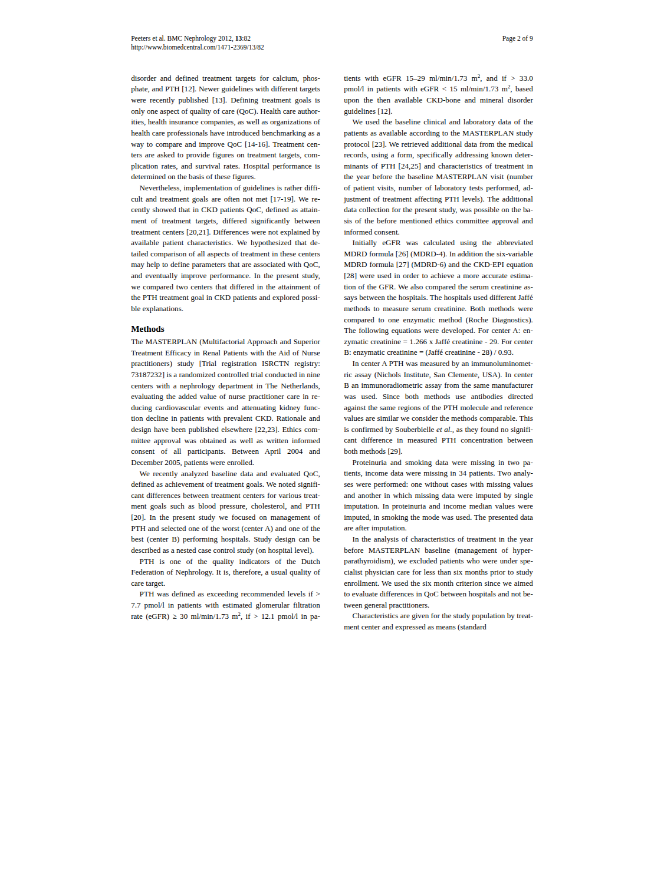Peeters et al. BMC Nephrology 2012, 13:82
http://www.biomedcentral.com/1471-2369/13/82
Page 2 of 9
disorder and defined treatment targets for calcium, phosphate, and PTH [12]. Newer guidelines with different targets were recently published [13]. Defining treatment goals is only one aspect of quality of care (QoC). Health care authorities, health insurance companies, as well as organizations of health care professionals have introduced benchmarking as a way to compare and improve QoC [14-16]. Treatment centers are asked to provide figures on treatment targets, complication rates, and survival rates. Hospital performance is determined on the basis of these figures.
Nevertheless, implementation of guidelines is rather difficult and treatment goals are often not met [17-19]. We recently showed that in CKD patients QoC, defined as attainment of treatment targets, differed significantly between treatment centers [20,21]. Differences were not explained by available patient characteristics. We hypothesized that detailed comparison of all aspects of treatment in these centers may help to define parameters that are associated with QoC, and eventually improve performance. In the present study, we compared two centers that differed in the attainment of the PTH treatment goal in CKD patients and explored possible explanations.
Methods
The MASTERPLAN (Multifactorial Approach and Superior Treatment Efficacy in Renal Patients with the Aid of Nurse practitioners) study [Trial registration ISRCTN registry: 73187232] is a randomized controlled trial conducted in nine centers with a nephrology department in The Netherlands, evaluating the added value of nurse practitioner care in reducing cardiovascular events and attenuating kidney function decline in patients with prevalent CKD. Rationale and design have been published elsewhere [22,23]. Ethics committee approval was obtained as well as written informed consent of all participants. Between April 2004 and December 2005, patients were enrolled.
We recently analyzed baseline data and evaluated QoC, defined as achievement of treatment goals. We noted significant differences between treatment centers for various treatment goals such as blood pressure, cholesterol, and PTH [20]. In the present study we focused on management of PTH and selected one of the worst (center A) and one of the best (center B) performing hospitals. Study design can be described as a nested case control study (on hospital level).
PTH is one of the quality indicators of the Dutch Federation of Nephrology. It is, therefore, a usual quality of care target.
PTH was defined as exceeding recommended levels if > 7.7 pmol/l in patients with estimated glomerular filtration rate (eGFR) ≥ 30 ml/min/1.73 m2, if > 12.1 pmol/l in patients with eGFR 15–29 ml/min/1.73 m2, and if > 33.0 pmol/l in patients with eGFR < 15 ml/min/1.73 m2, based upon the then available CKD-bone and mineral disorder guidelines [12].
We used the baseline clinical and laboratory data of the patients as available according to the MASTERPLAN study protocol [23]. We retrieved additional data from the medical records, using a form, specifically addressing known determinants of PTH [24,25] and characteristics of treatment in the year before the baseline MASTERPLAN visit (number of patient visits, number of laboratory tests performed, adjustment of treatment affecting PTH levels). The additional data collection for the present study, was possible on the basis of the before mentioned ethics committee approval and informed consent.
Initially eGFR was calculated using the abbreviated MDRD formula [26] (MDRD-4). In addition the six-variable MDRD formula [27] (MDRD-6) and the CKD-EPI equation [28] were used in order to achieve a more accurate estimation of the GFR. We also compared the serum creatinine assays between the hospitals. The hospitals used different Jaffé methods to measure serum creatinine. Both methods were compared to one enzymatic method (Roche Diagnostics). The following equations were developed. For center A: enzymatic creatinine = 1.266 x Jaffé creatinine - 29. For center B: enzymatic creatinine = (Jaffé creatinine - 28) / 0.93.
In center A PTH was measured by an immunoluminometric assay (Nichols Institute, San Clemente, USA). In center B an immunoradiometric assay from the same manufacturer was used. Since both methods use antibodies directed against the same regions of the PTH molecule and reference values are similar we consider the methods comparable. This is confirmed by Souberbielle et al., as they found no significant difference in measured PTH concentration between both methods [29].
Proteinuria and smoking data were missing in two patients, income data were missing in 34 patients. Two analyses were performed: one without cases with missing values and another in which missing data were imputed by single imputation. In proteinuria and income median values were imputed, in smoking the mode was used. The presented data are after imputation.
In the analysis of characteristics of treatment in the year before MASTERPLAN baseline (management of hyperparathyroidism), we excluded patients who were under specialist physician care for less than six months prior to study enrollment. We used the six month criterion since we aimed to evaluate differences in QoC between hospitals and not between general practitioners.
Characteristics are given for the study population by treatment center and expressed as means (standard